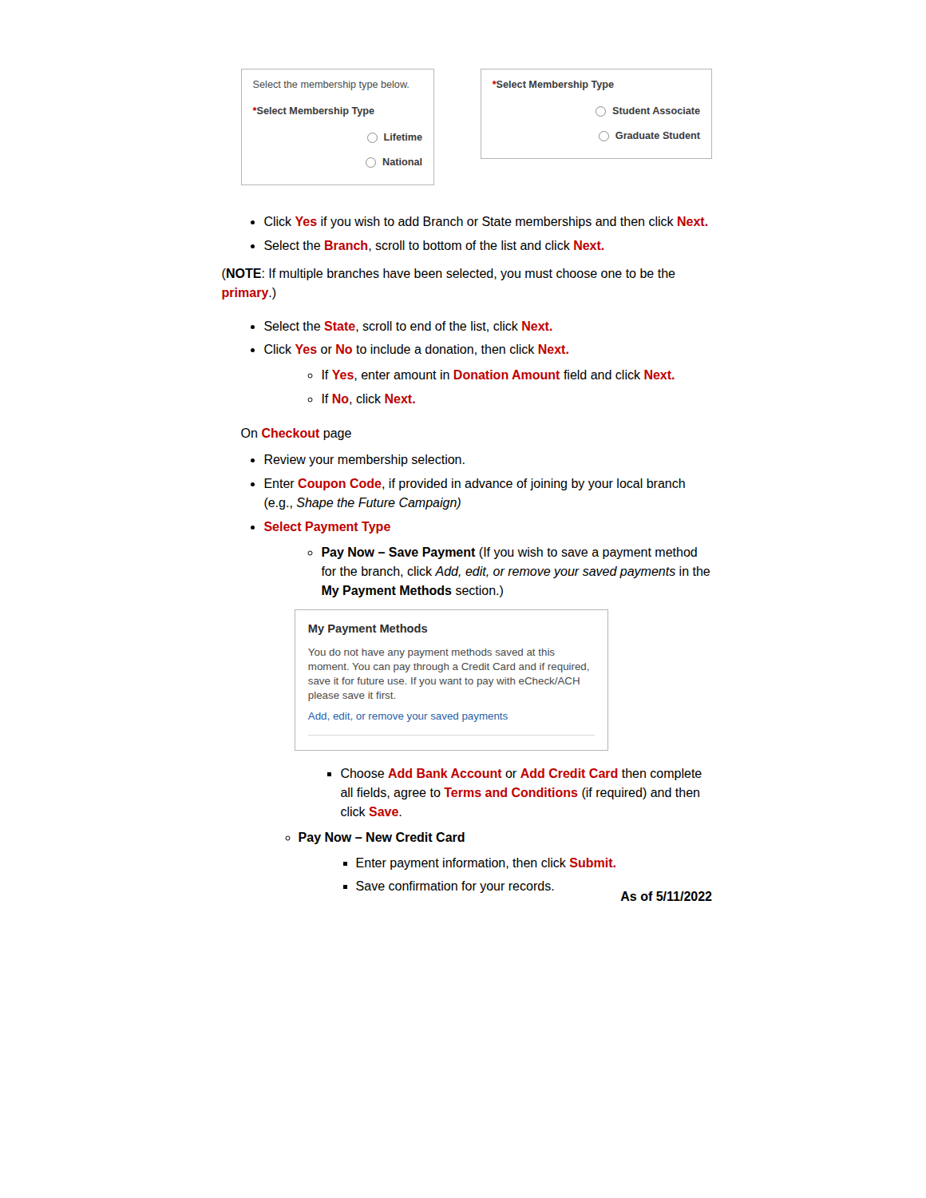Select the membership type below.
*Select Membership Type
Lifetime
National
*Select Membership Type
Student Associate
Graduate Student
Click Yes if you wish to add Branch or State memberships and then click Next.
Select the Branch, scroll to bottom of the list and click Next.
(NOTE: If multiple branches have been selected, you must choose one to be the primary.)
Select the State, scroll to end of the list, click Next.
Click Yes or No to include a donation, then click Next.
If Yes, enter amount in Donation Amount field and click Next.
If No, click Next.
On Checkout page
Review your membership selection.
Enter Coupon Code, if provided in advance of joining by your local branch (e.g., Shape the Future Campaign)
Select Payment Type
Pay Now – Save Payment (If you wish to save a payment method for the branch, click Add, edit, or remove your saved payments in the My Payment Methods section.)
My Payment Methods
You do not have any payment methods saved at this moment. You can pay through a Credit Card and if required, save it for future use. If you want to pay with eCheck/ACH please save it first.
Add, edit, or remove your saved payments
Choose Add Bank Account or Add Credit Card then complete all fields, agree to Terms and Conditions (if required) and then click Save.
Pay Now – New Credit Card
Enter payment information, then click Submit.
Save confirmation for your records.
As of 5/11/2022